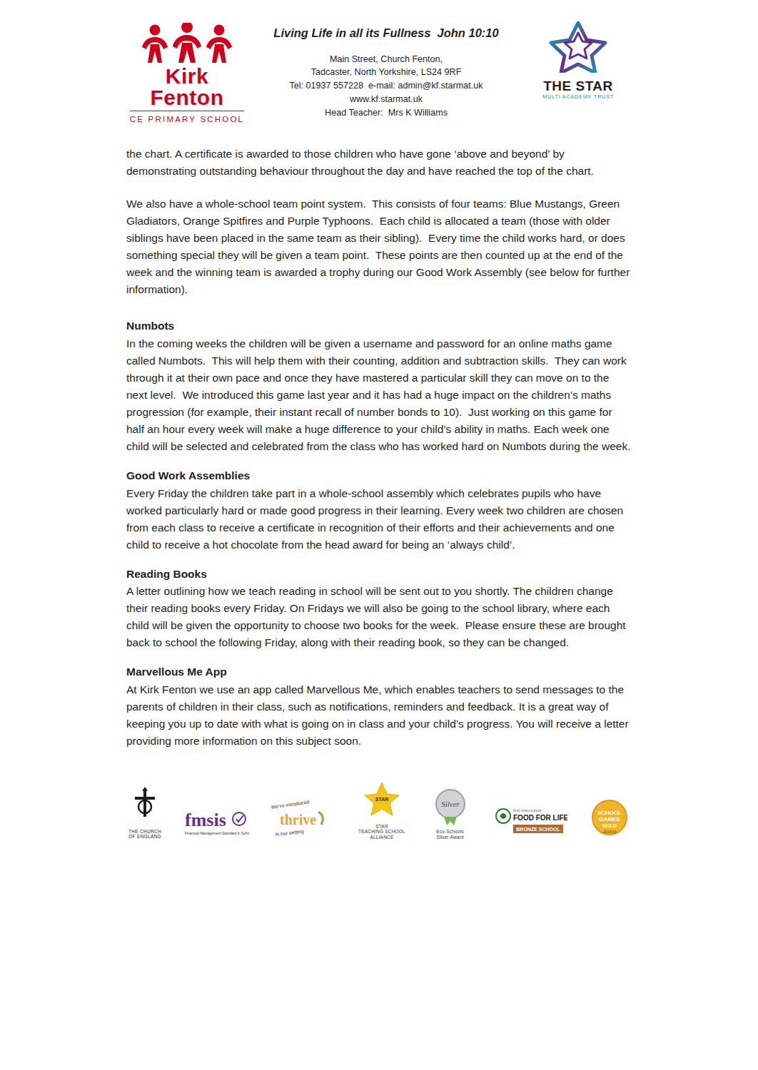Kirk Fenton
CE PRIMARY SCHOOL
Living Life in all its Fullness John 10:10
Main Street, Church Fenton,
Tadcaster, North Yorkshire, LS24 9RF
Tel: 01937 557228 e-mail: admin@kf.starmat.uk
www.kf.starmat.uk
Head Teacher: Mrs K Williams
THE STAR
MULTI ACADEMY TRUST
the chart. A certificate is awarded to those children who have gone ‘above and beyond’ by demonstrating outstanding behaviour throughout the day and have reached the top of the chart.
We also have a whole-school team point system. This consists of four teams: Blue Mustangs, Green Gladiators, Orange Spitfires and Purple Typhoons. Each child is allocated a team (those with older siblings have been placed in the same team as their sibling). Every time the child works hard, or does something special they will be given a team point. These points are then counted up at the end of the week and the winning team is awarded a trophy during our Good Work Assembly (see below for further information).
Numbots
In the coming weeks the children will be given a username and password for an online maths game called Numbots. This will help them with their counting, addition and subtraction skills. They can work through it at their own pace and once they have mastered a particular skill they can move on to the next level. We introduced this game last year and it has had a huge impact on the children’s maths progression (for example, their instant recall of number bonds to 10). Just working on this game for half an hour every week will make a huge difference to your child’s ability in maths. Each week one child will be selected and celebrated from the class who has worked hard on Numbots during the week.
Good Work Assemblies
Every Friday the children take part in a whole-school assembly which celebrates pupils who have worked particularly hard or made good progress in their learning. Every week two children are chosen from each class to receive a certificate in recognition of their efforts and their achievements and one child to receive a hot chocolate from the head award for being an ‘always child’.
Reading Books
A letter outlining how we teach reading in school will be sent out to you shortly. The children change their reading books every Friday. On Fridays we will also be going to the school library, where each child will be given the opportunity to choose two books for the week. Please ensure these are brought back to school the following Friday, along with their reading book, so they can be changed.
Marvellous Me App
At Kirk Fenton we use an app called Marvellous Me, which enables teachers to send messages to the parents of children in their class, such as notifications, reminders and feedback. It is a great way of keeping you up to date with what is going on in class and your child’s progress. You will receive a letter providing more information on this subject soon.
THE CHURCH
OF ENGLAND
fmsis Financial Management Standard in Schools
We’ve introduced thrive in our setting
STAR
STAR
TEACHING SCHOOL
ALLIANCE
Silver
Eco-Schools
Silver Award
Soil Association FOOD FOR LIFE BRONZE SCHOOL
SCHOOL GAMES GOLD 2018/19